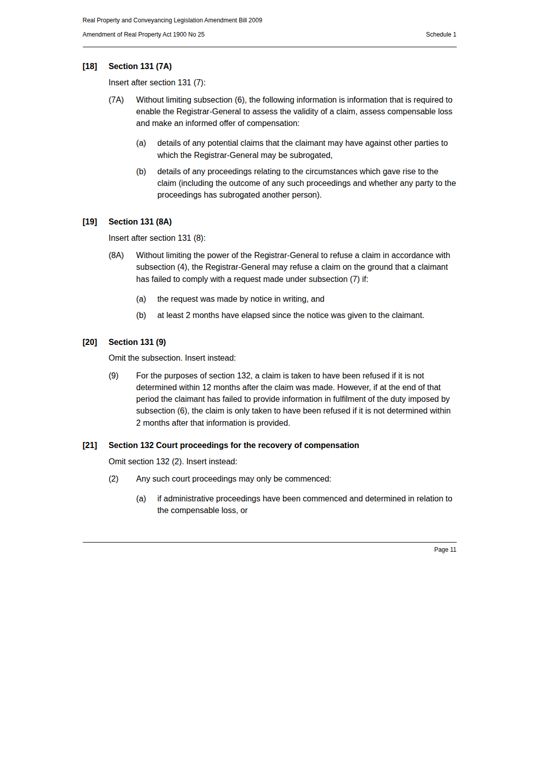Real Property and Conveyancing Legislation Amendment Bill 2009
Amendment of Real Property Act 1900 No 25 Schedule 1
[18] Section 131 (7A)
Insert after section 131 (7):
(7A)
Without limiting subsection (6), the following information is information that is required to enable the Registrar-General to assess the validity of a claim, assess compensable loss and make an informed offer of compensation:
(a)
details of any potential claims that the claimant may have against other parties to which the Registrar-General may be subrogated,
(b)
details of any proceedings relating to the circumstances which gave rise to the claim (including the outcome of any such proceedings and whether any party to the proceedings has subrogated another person).
[19] Section 131 (8A)
Insert after section 131 (8):
(8A)
Without limiting the power of the Registrar-General to refuse a claim in accordance with subsection (4), the Registrar-General may refuse a claim on the ground that a claimant has failed to comply with a request made under subsection (7) if:
(a)
the request was made by notice in writing, and
(b)
at least 2 months have elapsed since the notice was given to the claimant.
[20] Section 131 (9)
Omit the subsection. Insert instead:
(9)
For the purposes of section 132, a claim is taken to have been refused if it is not determined within 12 months after the claim was made. However, if at the end of that period the claimant has failed to provide information in fulfilment of the duty imposed by subsection (6), the claim is only taken to have been refused if it is not determined within 2 months after that information is provided.
[21] Section 132 Court proceedings for the recovery of compensation
Omit section 132 (2). Insert instead:
(2)
Any such court proceedings may only be commenced:
(a)
if administrative proceedings have been commenced and determined in relation to the compensable loss, or
Page 11